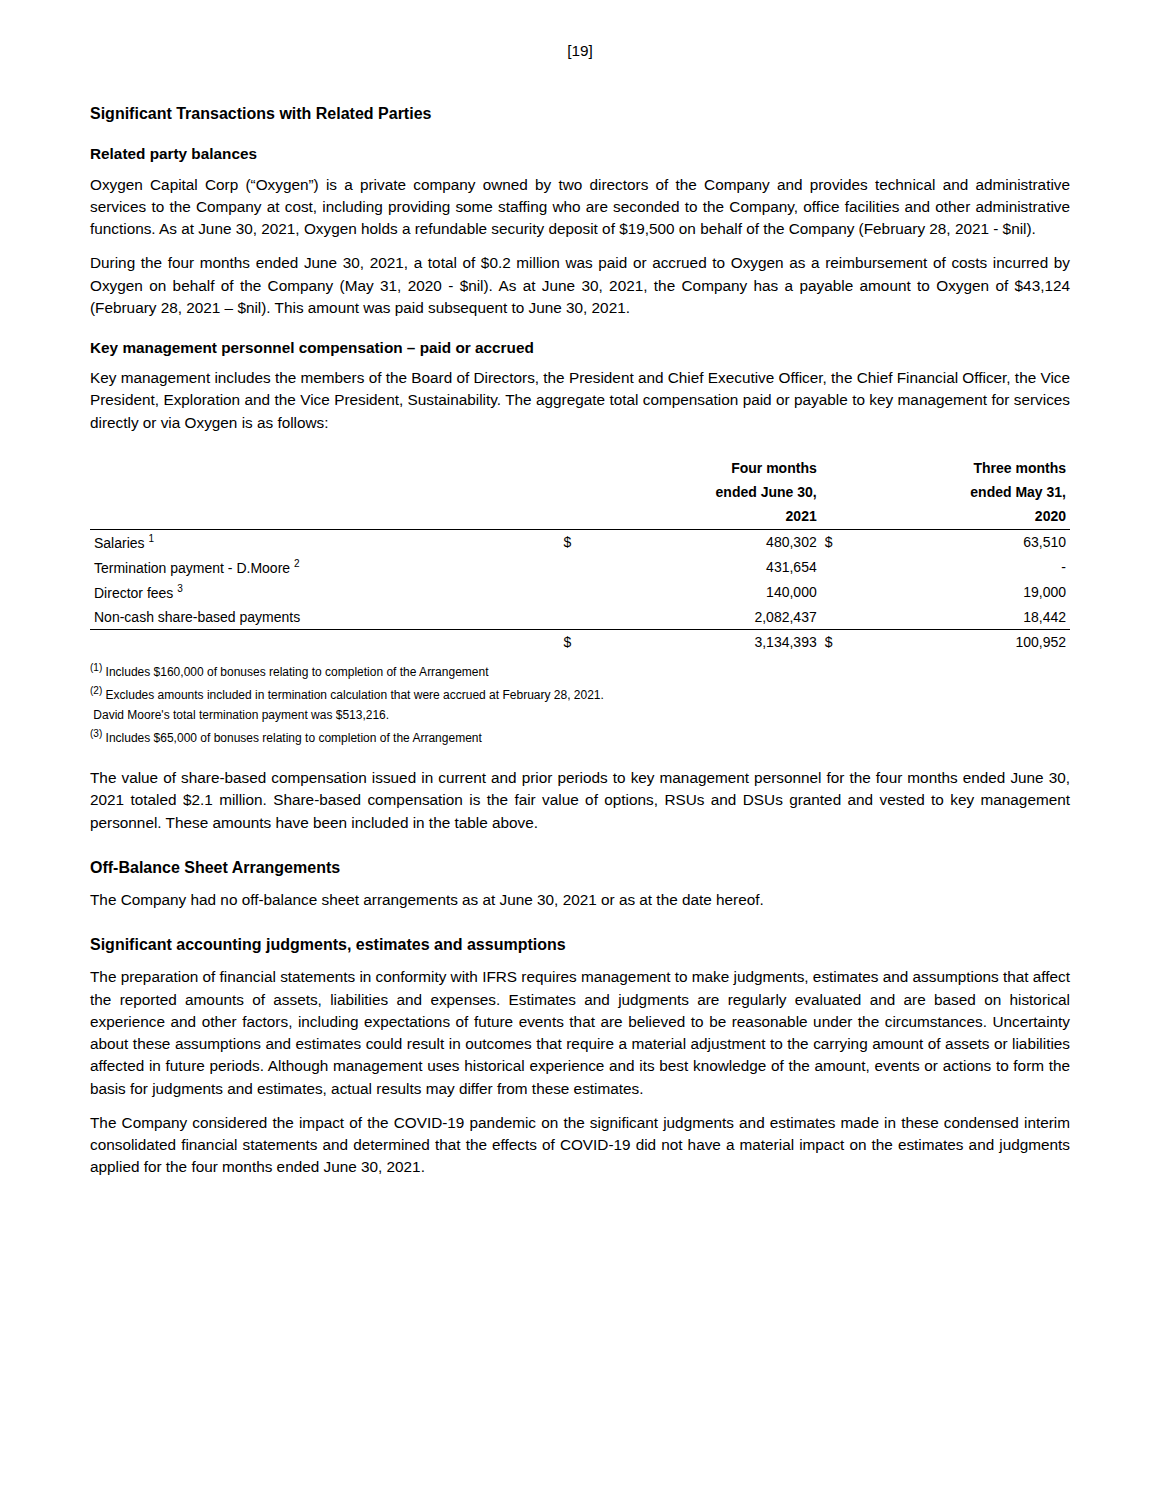[19]
Significant Transactions with Related Parties
Related party balances
Oxygen Capital Corp (“Oxygen”) is a private company owned by two directors of the Company and provides technical and administrative services to the Company at cost, including providing some staffing who are seconded to the Company, office facilities and other administrative functions. As at June 30, 2021, Oxygen holds a refundable security deposit of $19,500 on behalf of the Company (February 28, 2021 - $nil).
During the four months ended June 30, 2021, a total of $0.2 million was paid or accrued to Oxygen as a reimbursement of costs incurred by Oxygen on behalf of the Company (May 31, 2020 - $nil). As at June 30, 2021, the Company has a payable amount to Oxygen of $43,124 (February 28, 2021 – $nil). This amount was paid subsequent to June 30, 2021.
Key management personnel compensation – paid or accrued
Key management includes the members of the Board of Directors, the President and Chief Executive Officer, the Chief Financial Officer, the Vice President, Exploration and the Vice President, Sustainability. The aggregate total compensation paid or payable to key management for services directly or via Oxygen is as follows:
| | | Four months | | Three months |
| | | ended June 30, | | ended May 31, |
| | | 2021 | | 2020 |
| Salaries 1 | $ | 480,302 | $ | 63,510 |
| Termination payment - D.Moore 2 | | 431,654 | | - |
| Director fees 3 | | 140,000 | | 19,000 |
| Non-cash share-based payments | | 2,082,437 | | 18,442 |
| | $ | 3,134,393 | $ | 100,952 |
(1) Includes $160,000 of bonuses relating to completion of the Arrangement
(2) Excludes amounts included in termination calculation that were accrued at February 28, 2021.
David Moore's total termination payment was $513,216.
(3) Includes $65,000 of bonuses relating to completion of the Arrangement
The value of share-based compensation issued in current and prior periods to key management personnel for the four months ended June 30, 2021 totaled $2.1 million. Share-based compensation is the fair value of options, RSUs and DSUs granted and vested to key management personnel. These amounts have been included in the table above.
Off-Balance Sheet Arrangements
The Company had no off-balance sheet arrangements as at June 30, 2021 or as at the date hereof.
Significant accounting judgments, estimates and assumptions
The preparation of financial statements in conformity with IFRS requires management to make judgments, estimates and assumptions that affect the reported amounts of assets, liabilities and expenses. Estimates and judgments are regularly evaluated and are based on historical experience and other factors, including expectations of future events that are believed to be reasonable under the circumstances. Uncertainty about these assumptions and estimates could result in outcomes that require a material adjustment to the carrying amount of assets or liabilities affected in future periods. Although management uses historical experience and its best knowledge of the amount, events or actions to form the basis for judgments and estimates, actual results may differ from these estimates.
The Company considered the impact of the COVID-19 pandemic on the significant judgments and estimates made in these condensed interim consolidated financial statements and determined that the effects of COVID-19 did not have a material impact on the estimates and judgments applied for the four months ended June 30, 2021.